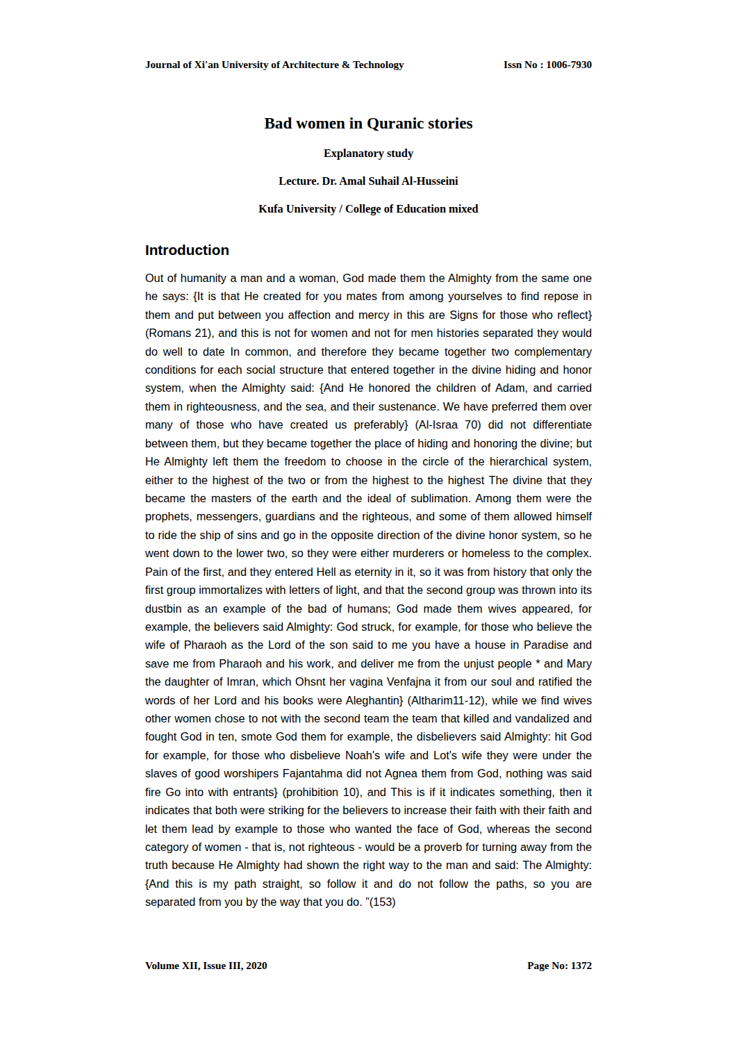Journal of Xi'an University of Architecture & Technology Issn No : 1006-7930
Bad women in Quranic stories
Explanatory study
Lecture. Dr. Amal Suhail Al-Husseini
Kufa University / College of Education mixed
Introduction
Out of humanity a man and a woman, God made them the Almighty from the same one he says: {It is that He created for you mates from among yourselves to find repose in them and put between you affection and mercy in this are Signs for those who reflect} (Romans 21), and this is not for women and not for men histories separated they would do well to date In common, and therefore they became together two complementary conditions for each social structure that entered together in the divine hiding and honor system, when the Almighty said: {And He honored the children of Adam, and carried them in righteousness, and the sea, and their sustenance. We have preferred them over many of those who have created us preferably} (Al-Israa 70) did not differentiate between them, but they became together the place of hiding and honoring the divine; but He Almighty left them the freedom to choose in the circle of the hierarchical system, either to the highest of the two or from the highest to the highest The divine that they became the masters of the earth and the ideal of sublimation. Among them were the prophets, messengers, guardians and the righteous, and some of them allowed himself to ride the ship of sins and go in the opposite direction of the divine honor system, so he went down to the lower two, so they were either murderers or homeless to the complex. Pain of the first, and they entered Hell as eternity in it, so it was from history that only the first group immortalizes with letters of light, and that the second group was thrown into its dustbin as an example of the bad of humans; God made them wives appeared, for example, the believers said Almighty: God struck, for example, for those who believe the wife of Pharaoh as the Lord of the son said to me you have a house in Paradise and save me from Pharaoh and his work, and deliver me from the unjust people * and Mary the daughter of Imran, which Ohsnt her vagina Venfajna it from our soul and ratified the words of her Lord and his books were Aleghantin} (Altharim11-12), while we find wives other women chose to not with the second team the team that killed and vandalized and fought God in ten, smote God them for example, the disbelievers said Almighty: hit God for example, for those who disbelieve Noah's wife and Lot's wife they were under the slaves of good worshipers Fajantahma did not Agnea them from God, nothing was said fire Go into with entrants} (prohibition 10), and This is if it indicates something, then it indicates that both were striking for the believers to increase their faith with their faith and let them lead by example to those who wanted the face of God, whereas the second category of women - that is, not righteous - would be a proverb for turning away from the truth because He Almighty had shown the right way to the man and said: The Almighty: {And this is my path straight, so follow it and do not follow the paths, so you are separated from you by the way that you do. ”(153)
Volume XII, Issue III, 2020 Page No: 1372